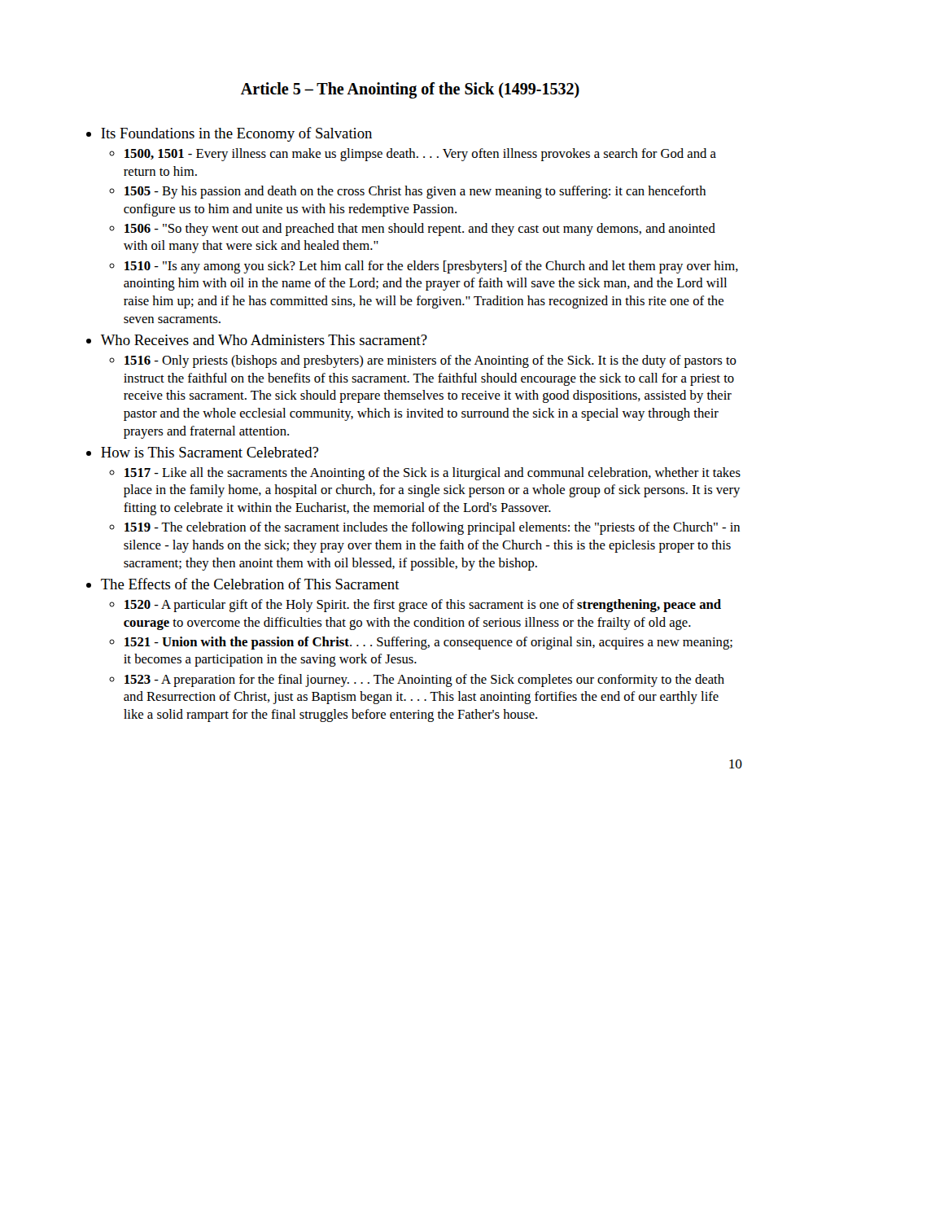Article 5 – The Anointing of the Sick (1499-1532)
Its Foundations in the Economy of Salvation
1500, 1501 - Every illness can make us glimpse death. . . . Very often illness provokes a search for God and a return to him.
1505 - By his passion and death on the cross Christ has given a new meaning to suffering: it can henceforth configure us to him and unite us with his redemptive Passion.
1506 - "So they went out and preached that men should repent. and they cast out many demons, and anointed with oil many that were sick and healed them."
1510 - "Is any among you sick? Let him call for the elders [presbyters] of the Church and let them pray over him, anointing him with oil in the name of the Lord; and the prayer of faith will save the sick man, and the Lord will raise him up; and if he has committed sins, he will be forgiven." Tradition has recognized in this rite one of the seven sacraments.
Who Receives and Who Administers This sacrament?
1516 - Only priests (bishops and presbyters) are ministers of the Anointing of the Sick. It is the duty of pastors to instruct the faithful on the benefits of this sacrament. The faithful should encourage the sick to call for a priest to receive this sacrament. The sick should prepare themselves to receive it with good dispositions, assisted by their pastor and the whole ecclesial community, which is invited to surround the sick in a special way through their prayers and fraternal attention.
How is This Sacrament Celebrated?
1517 - Like all the sacraments the Anointing of the Sick is a liturgical and communal celebration, whether it takes place in the family home, a hospital or church, for a single sick person or a whole group of sick persons. It is very fitting to celebrate it within the Eucharist, the memorial of the Lord's Passover.
1519 - The celebration of the sacrament includes the following principal elements: the "priests of the Church" - in silence - lay hands on the sick; they pray over them in the faith of the Church - this is the epiclesis proper to this sacrament; they then anoint them with oil blessed, if possible, by the bishop.
The Effects of the Celebration of This Sacrament
1520 - A particular gift of the Holy Spirit. the first grace of this sacrament is one of strengthening, peace and courage to overcome the difficulties that go with the condition of serious illness or the frailty of old age.
1521 - Union with the passion of Christ. . . . Suffering, a consequence of original sin, acquires a new meaning; it becomes a participation in the saving work of Jesus.
1523 - A preparation for the final journey. . . . The Anointing of the Sick completes our conformity to the death and Resurrection of Christ, just as Baptism began it. . . . This last anointing fortifies the end of our earthly life like a solid rampart for the final struggles before entering the Father's house.
10